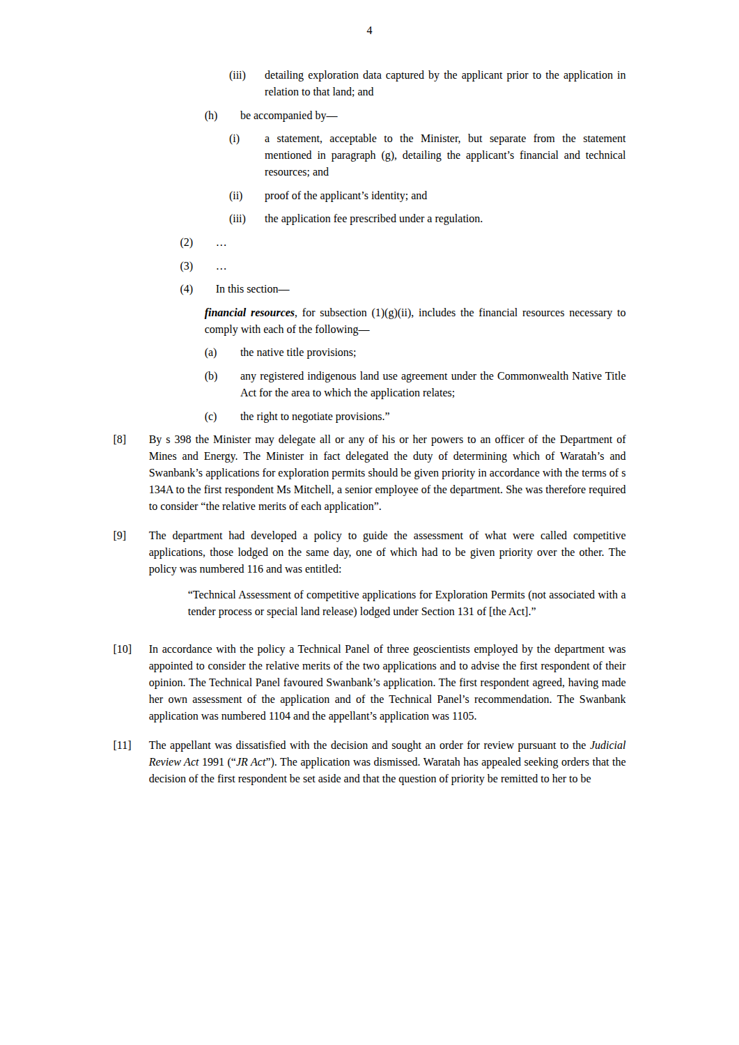4
(iii) detailing exploration data captured by the applicant prior to the application in relation to that land; and
(h) be accompanied by—
(i) a statement, acceptable to the Minister, but separate from the statement mentioned in paragraph (g), detailing the applicant’s financial and technical resources; and
(ii) proof of the applicant’s identity; and
(iii) the application fee prescribed under a regulation.
(2) …
(3) …
(4) In this section—
financial resources, for subsection (1)(g)(ii), includes the financial resources necessary to comply with each of the following—
(a) the native title provisions;
(b) any registered indigenous land use agreement under the Commonwealth Native Title Act for the area to which the application relates;
(c) the right to negotiate provisions.”
[8]
By s 398 the Minister may delegate all or any of his or her powers to an officer of the Department of Mines and Energy. The Minister in fact delegated the duty of determining which of Waratah’s and Swanbank’s applications for exploration permits should be given priority in accordance with the terms of s 134A to the first respondent Ms Mitchell, a senior employee of the department. She was therefore required to consider “the relative merits of each application”.
[9]
The department had developed a policy to guide the assessment of what were called competitive applications, those lodged on the same day, one of which had to be given priority over the other. The policy was numbered 116 and was entitled:
“Technical Assessment of competitive applications for Exploration Permits (not associated with a tender process or special land release) lodged under Section 131 of [the Act].”
[10]
In accordance with the policy a Technical Panel of three geoscientists employed by the department was appointed to consider the relative merits of the two applications and to advise the first respondent of their opinion. The Technical Panel favoured Swanbank’s application. The first respondent agreed, having made her own assessment of the application and of the Technical Panel’s recommendation. The Swanbank application was numbered 1104 and the appellant’s application was 1105.
[11]
The appellant was dissatisfied with the decision and sought an order for review pursuant to the Judicial Review Act 1991 (“JR Act”). The application was dismissed. Waratah has appealed seeking orders that the decision of the first respondent be set aside and that the question of priority be remitted to her to be